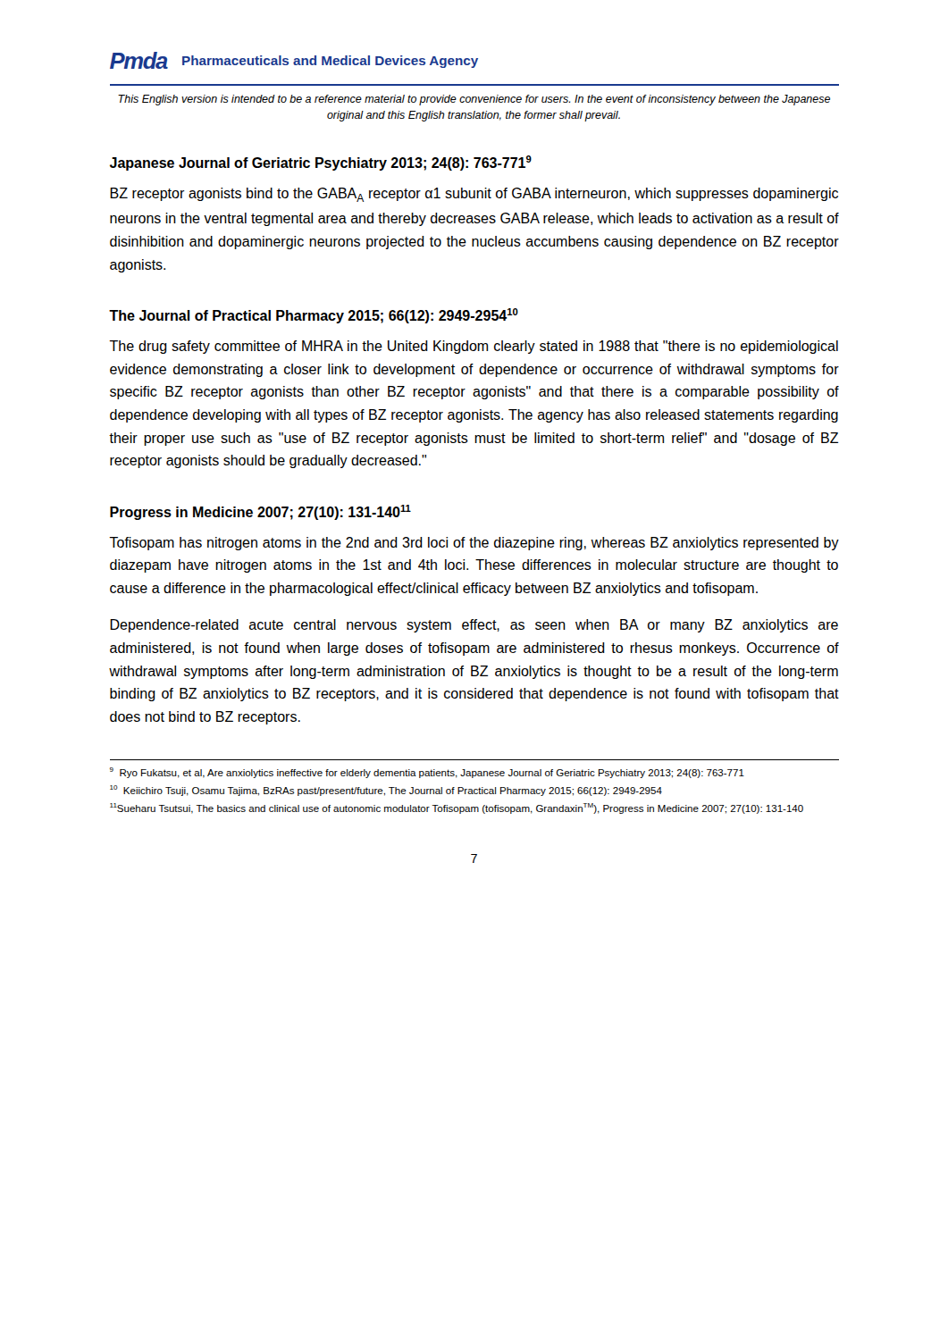Pmda Pharmaceuticals and Medical Devices Agency
This English version is intended to be a reference material to provide convenience for users. In the event of inconsistency between the Japanese original and this English translation, the former shall prevail.
Japanese Journal of Geriatric Psychiatry 2013; 24(8): 763-7719
BZ receptor agonists bind to the GABAA receptor α1 subunit of GABA interneuron, which suppresses dopaminergic neurons in the ventral tegmental area and thereby decreases GABA release, which leads to activation as a result of disinhibition and dopaminergic neurons projected to the nucleus accumbens causing dependence on BZ receptor agonists.
The Journal of Practical Pharmacy 2015; 66(12): 2949-295410
The drug safety committee of MHRA in the United Kingdom clearly stated in 1988 that "there is no epidemiological evidence demonstrating a closer link to development of dependence or occurrence of withdrawal symptoms for specific BZ receptor agonists than other BZ receptor agonists" and that there is a comparable possibility of dependence developing with all types of BZ receptor agonists. The agency has also released statements regarding their proper use such as "use of BZ receptor agonists must be limited to short-term relief" and "dosage of BZ receptor agonists should be gradually decreased."
Progress in Medicine 2007; 27(10): 131-14011
Tofisopam has nitrogen atoms in the 2nd and 3rd loci of the diazepine ring, whereas BZ anxiolytics represented by diazepam have nitrogen atoms in the 1st and 4th loci. These differences in molecular structure are thought to cause a difference in the pharmacological effect/clinical efficacy between BZ anxiolytics and tofisopam.
Dependence-related acute central nervous system effect, as seen when BA or many BZ anxiolytics are administered, is not found when large doses of tofisopam are administered to rhesus monkeys. Occurrence of withdrawal symptoms after long-term administration of BZ anxiolytics is thought to be a result of the long-term binding of BZ anxiolytics to BZ receptors, and it is considered that dependence is not found with tofisopam that does not bind to BZ receptors.
9 Ryo Fukatsu, et al, Are anxiolytics ineffective for elderly dementia patients, Japanese Journal of Geriatric Psychiatry 2013; 24(8): 763-771
10 Keiichiro Tsuji, Osamu Tajima, BzRAs past/present/future, The Journal of Practical Pharmacy 2015; 66(12): 2949-2954
11Sueharu Tsutsui, The basics and clinical use of autonomic modulator Tofisopam (tofisopam, GrandaxinTM), Progress in Medicine 2007; 27(10): 131-140
7